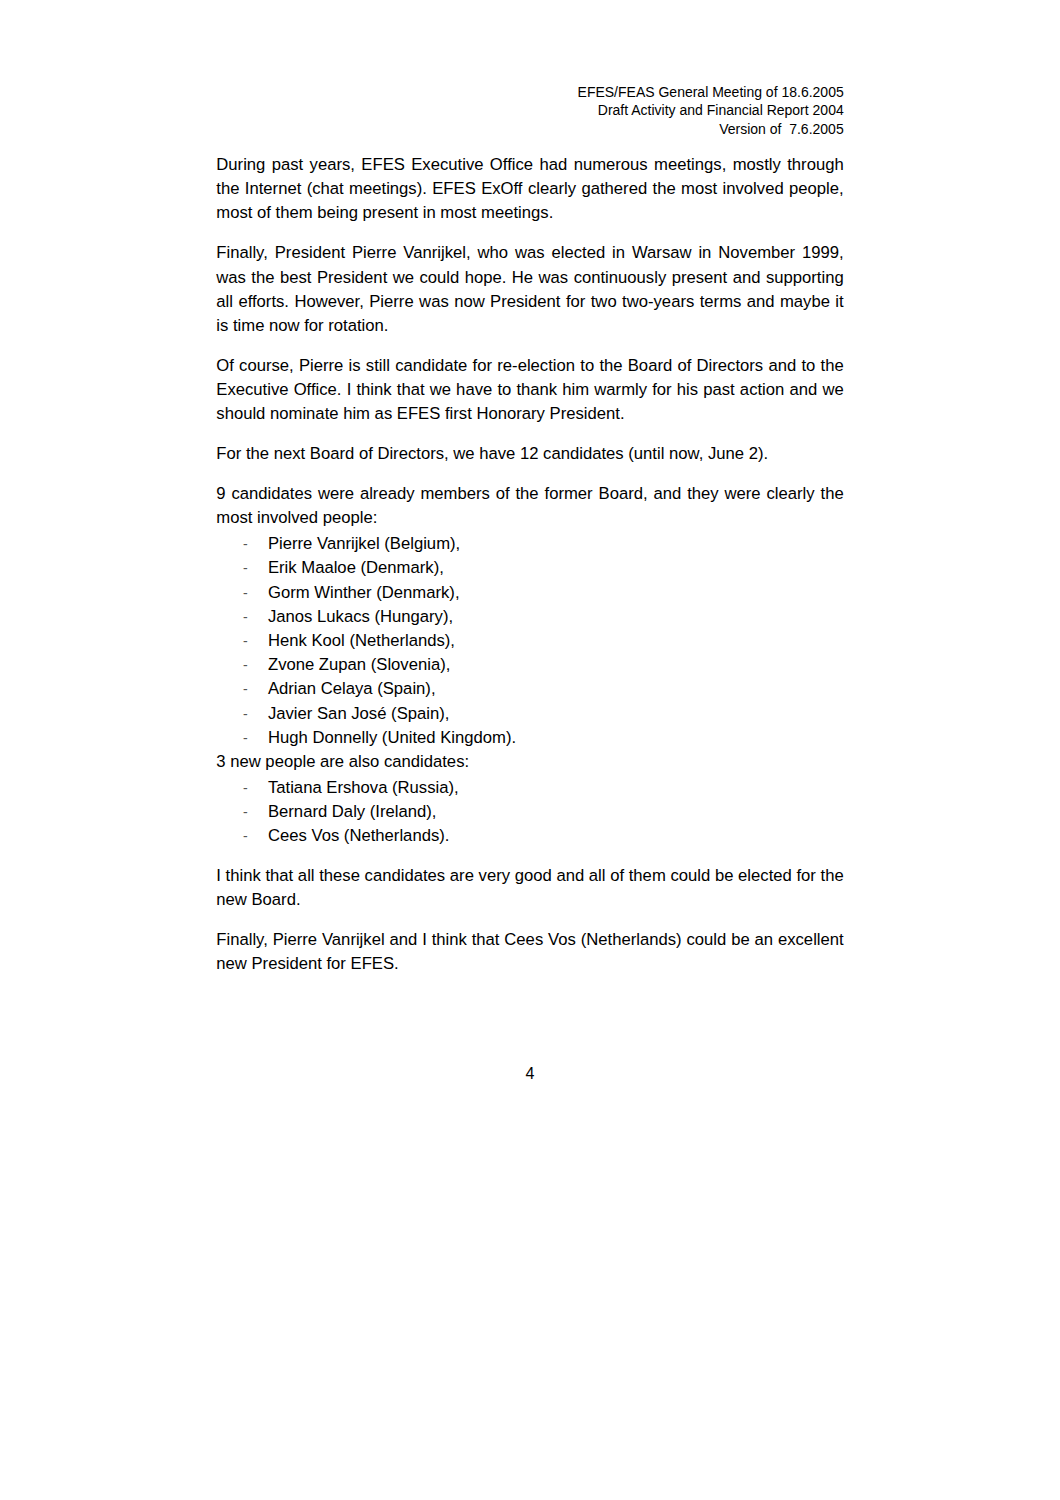EFES/FEAS General Meeting of 18.6.2005
Draft Activity and Financial Report 2004
Version of 7.6.2005
During past years, EFES Executive Office had numerous meetings, mostly through the Internet (chat meetings). EFES ExOff clearly gathered the most involved people, most of them being present in most meetings.
Finally, President Pierre Vanrijkel, who was elected in Warsaw in November 1999, was the best President we could hope. He was continuously present and supporting all efforts. However, Pierre was now President for two two-years terms and maybe it is time now for rotation.
Of course, Pierre is still candidate for re-election to the Board of Directors and to the Executive Office. I think that we have to thank him warmly for his past action and we should nominate him as EFES first Honorary President.
For the next Board of Directors, we have 12 candidates (until now, June 2).
9 candidates were already members of the former Board, and they were clearly the most involved people:
Pierre Vanrijkel (Belgium),
Erik Maaloe (Denmark),
Gorm Winther (Denmark),
Janos Lukacs (Hungary),
Henk Kool (Netherlands),
Zvone Zupan (Slovenia),
Adrian Celaya (Spain),
Javier San José (Spain),
Hugh Donnelly (United Kingdom).
3 new people are also candidates:
Tatiana Ershova (Russia),
Bernard Daly (Ireland),
Cees Vos (Netherlands).
I think that all these candidates are very good and all of them could be elected for the new Board.
Finally, Pierre Vanrijkel and I think that Cees Vos (Netherlands) could be an excellent new President for EFES.
4